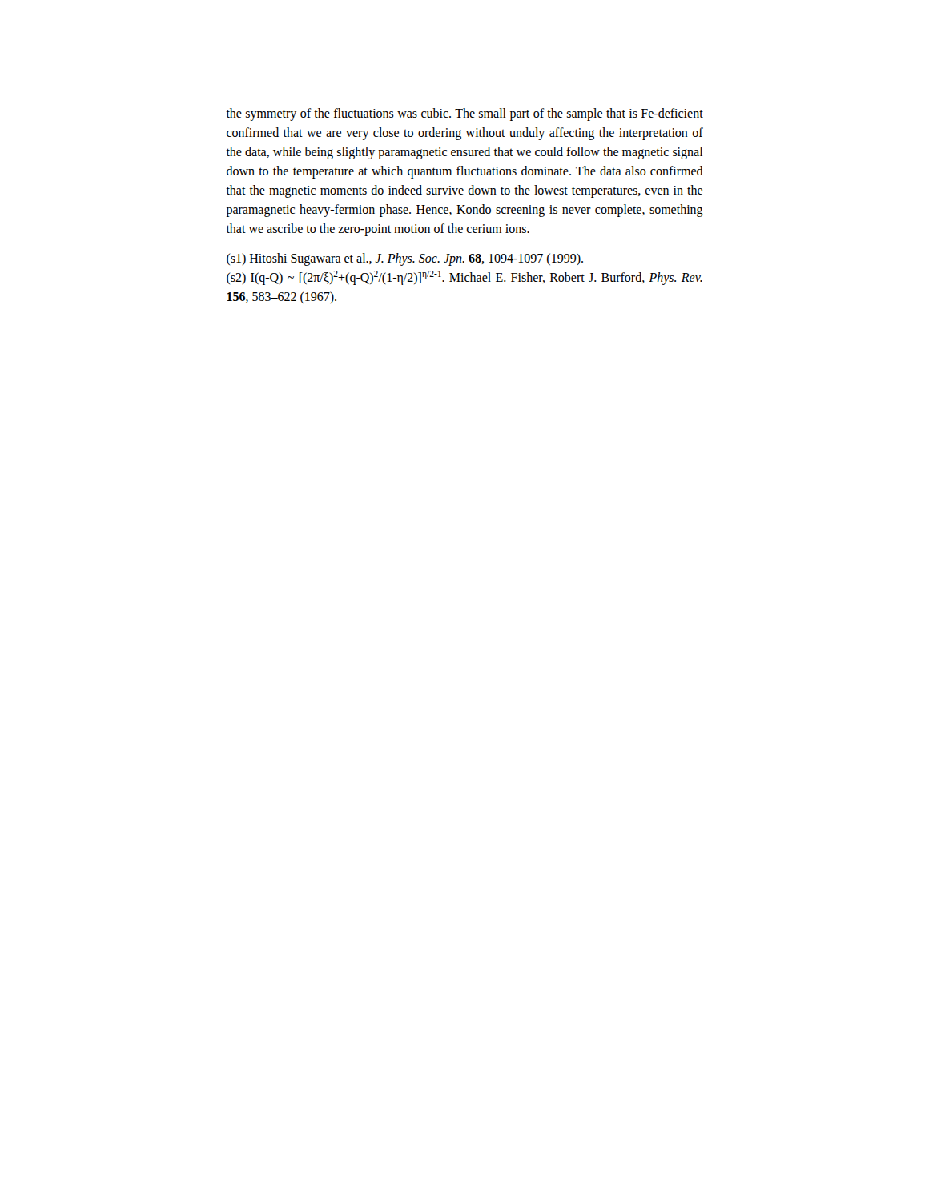the symmetry of the fluctuations was cubic. The small part of the sample that is Fe-deficient confirmed that we are very close to ordering without unduly affecting the interpretation of the data, while being slightly paramagnetic ensured that we could follow the magnetic signal down to the temperature at which quantum fluctuations dominate. The data also confirmed that the magnetic moments do indeed survive down to the lowest temperatures, even in the paramagnetic heavy-fermion phase. Hence, Kondo screening is never complete, something that we ascribe to the zero-point motion of the cerium ions.
(s1) Hitoshi Sugawara et al., J. Phys. Soc. Jpn. 68, 1094-1097 (1999).
(s2) I(q-Q) ~ [(2π/ξ)2+(q-Q)2/(1-η/2)]η/2-1. Michael E. Fisher, Robert J. Burford, Phys. Rev. 156, 583–622 (1967).